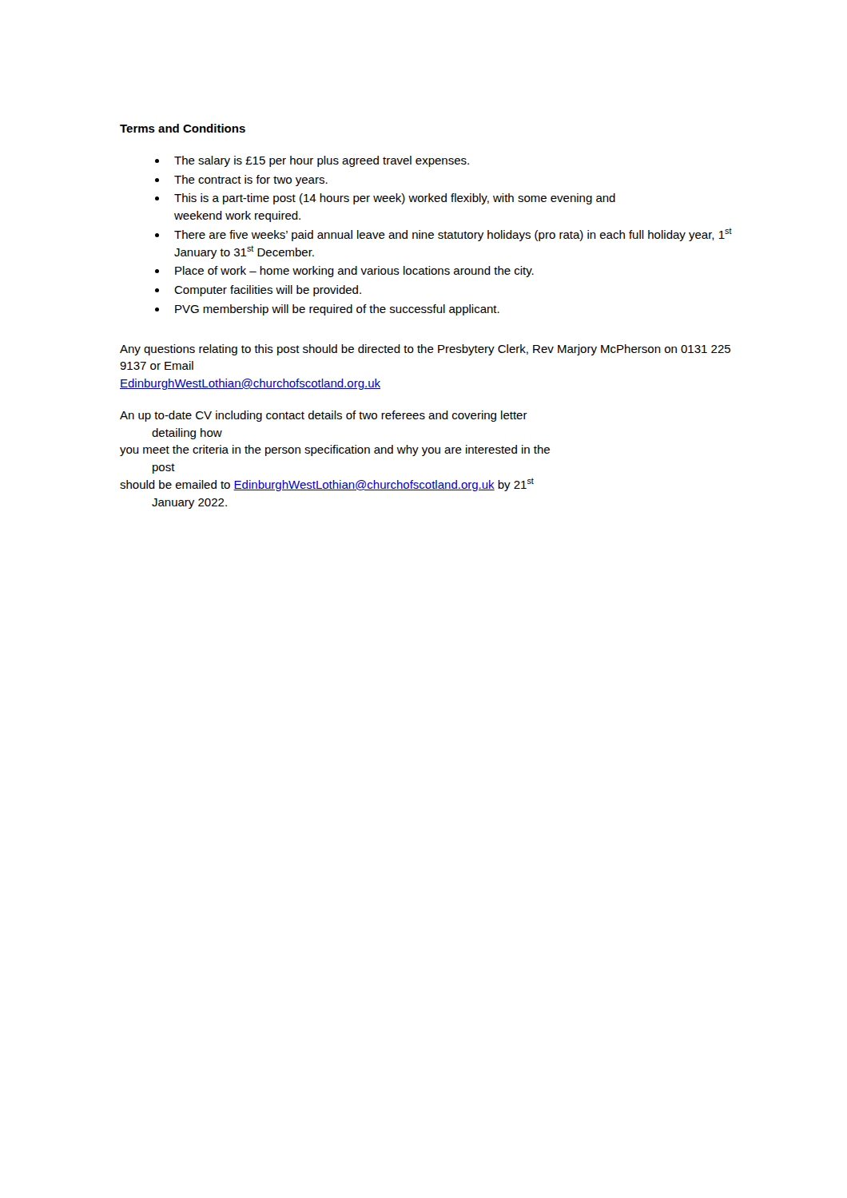Terms and Conditions
The salary is £15 per hour plus agreed travel expenses.
The contract is for two years.
This is a part-time post (14 hours per week) worked flexibly, with some evening and
weekend work required.
There are five weeks’ paid annual leave and nine statutory holidays (pro rata) in each full holiday year, 1st January to 31st December.
Place of work – home working and various locations around the city.
Computer facilities will be provided.
PVG membership will be required of the successful applicant.
Any questions relating to this post should be directed to the Presbytery Clerk, Rev Marjory McPherson on 0131 225 9137 or Email
EdinburghWestLothian@churchofscotland.org.uk
An up to-date CV including contact details of two referees and covering letter
detailing how
you meet the criteria in the person specification and why you are interested in the
post
should be emailed to EdinburghWestLothian@churchofscotland.org.uk by 21st
January 2022.